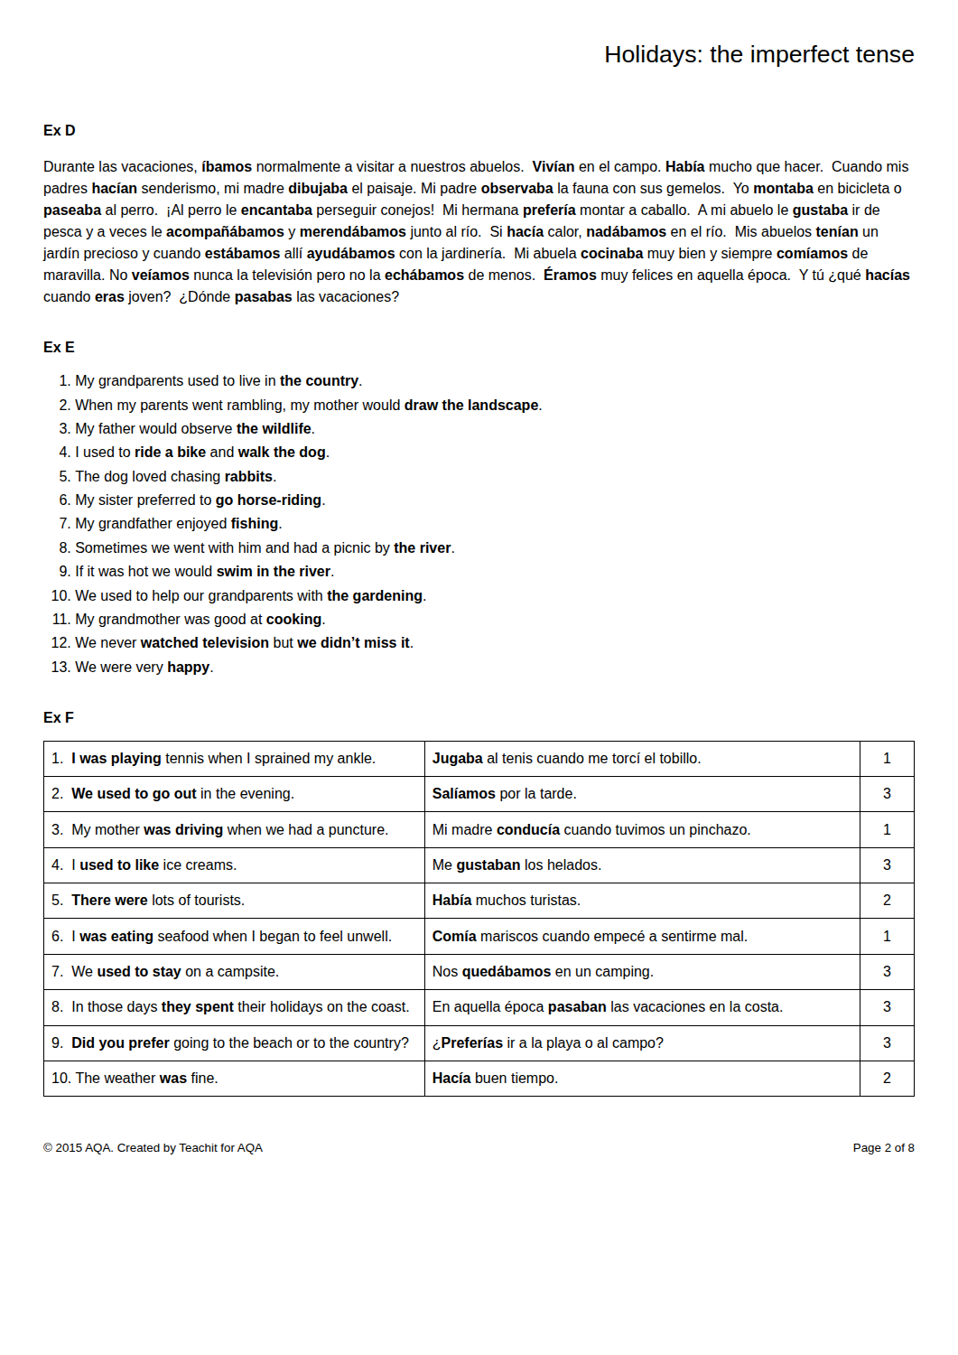Holidays: the imperfect tense
Ex D
Durante las vacaciones, íbamos normalmente a visitar a nuestros abuelos. Vivían en el campo. Había mucho que hacer. Cuando mis padres hacían senderismo, mi madre dibujaba el paisaje. Mi padre observaba la fauna con sus gemelos. Yo montaba en bicicleta o paseaba al perro. ¡Al perro le encantaba perseguir conejos! Mi hermana prefería montar a caballo. A mi abuelo le gustaba ir de pesca y a veces le acompañábamos y merendábamos junto al río. Si hacía calor, nadábamos en el río. Mis abuelos tenían un jardín precioso y cuando estábamos allí ayudábamos con la jardinería. Mi abuela cocinaba muy bien y siempre comíamos de maravilla. No veíamos nunca la televisión pero no la echábamos de menos. Éramos muy felices en aquella época. Y tú ¿qué hacías cuando eras joven? ¿Dónde pasabas las vacaciones?
Ex E
My grandparents used to live in the country.
When my parents went rambling, my mother would draw the landscape.
My father would observe the wildlife.
I used to ride a bike and walk the dog.
The dog loved chasing rabbits.
My sister preferred to go horse-riding.
My grandfather enjoyed fishing.
Sometimes we went with him and had a picnic by the river.
If it was hot we would swim in the river.
We used to help our grandparents with the gardening.
My grandmother was good at cooking.
We never watched television but we didn’t miss it.
We were very happy.
Ex F
| 1. I was playing tennis when I sprained my ankle. | Jugaba al tenis cuando me torcí el tobillo. | 1 |
| 2. We used to go out in the evening. | Salíamos por la tarde. | 3 |
| 3. My mother was driving when we had a puncture. | Mi madre conducía cuando tuvimos un pinchazo. | 1 |
| 4. I used to like ice creams. | Me gustaban los helados. | 3 |
| 5. There were lots of tourists. | Había muchos turistas. | 2 |
| 6. I was eating seafood when I began to feel unwell. | Comía mariscos cuando empecé a sentirme mal. | 1 |
| 7. We used to stay on a campsite. | Nos quedábamos en un camping. | 3 |
| 8. In those days they spent their holidays on the coast. | En aquella época pasaban las vacaciones en la costa. | 3 |
| 9. Did you prefer going to the beach or to the country? | ¿ Preferías ir a la playa o al campo? | 3 |
| 10. The weather was fine. | Hacía buen tiempo. | 2 |
© 2015 AQA. Created by Teachit for AQA Page 2 of 8